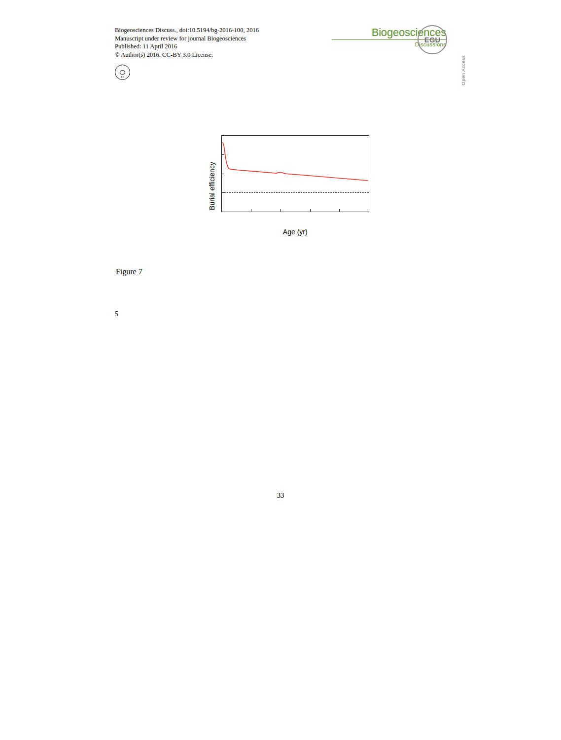Biogeosciences Discuss., doi:10.5194/bg-2016-100, 2016
Manuscript under review for journal Biogeosciences
Published: 11 April 2016
© Author(s) 2016. CC-BY 3.0 License.
Biogeosciences
Discussions
EGU
Open Access
Burial efficiency
4
3
2
1
0
20
40
60
80
100
Age (yr)
Figure 7
5
33